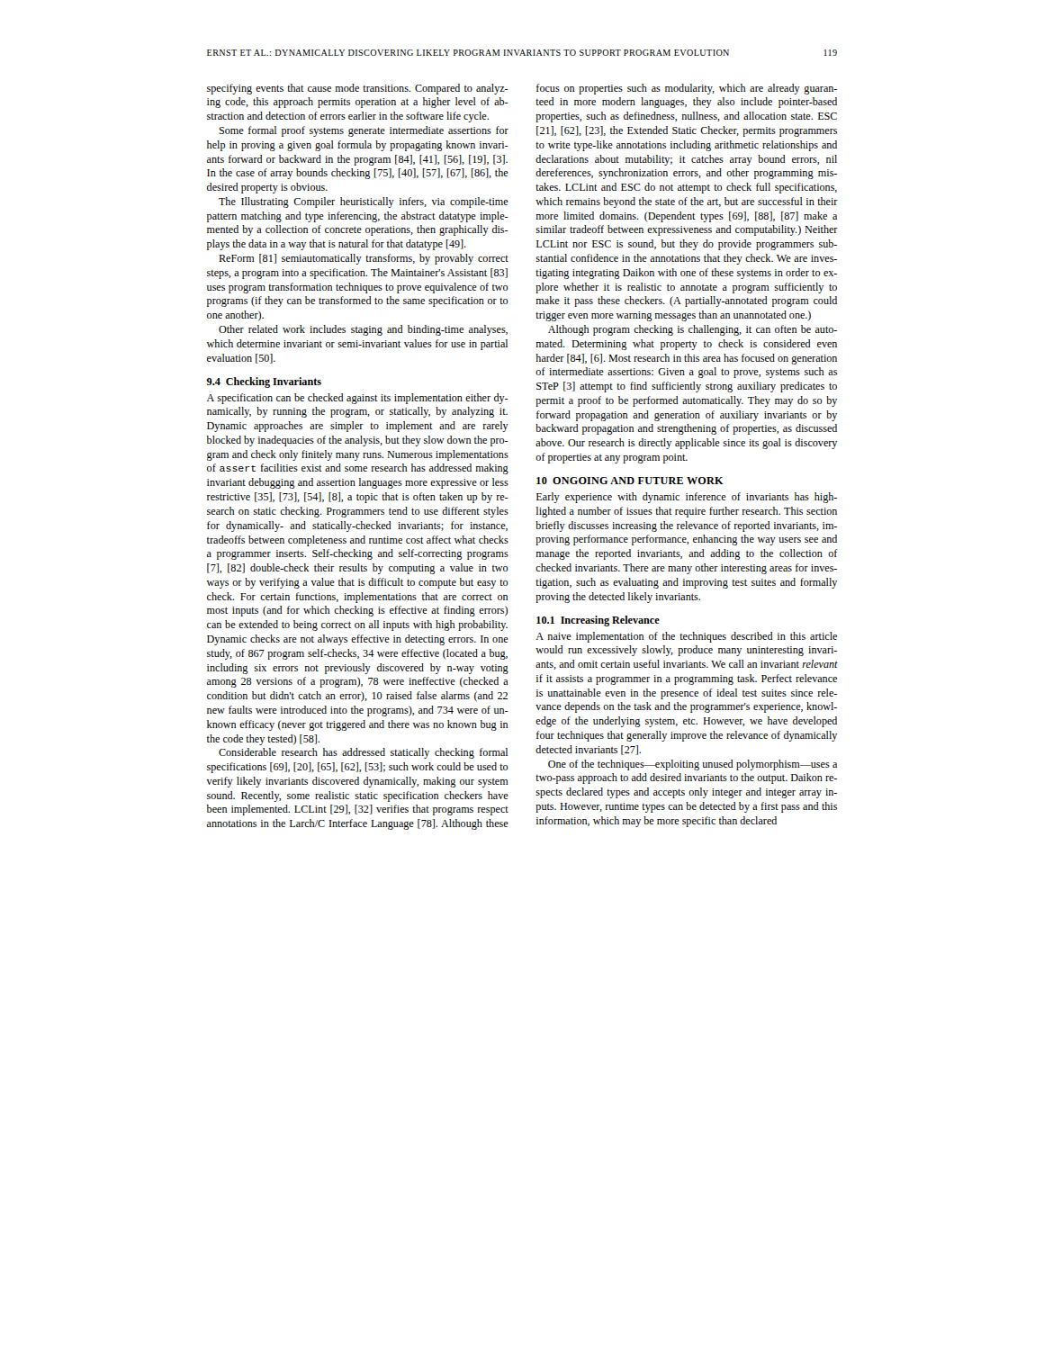Ernst et al.: Dynamically Discovering Likely Program Invariants to Support Program Evolution 119
specifying events that cause mode transitions. Compared to analyzing code, this approach permits operation at a higher level of abstraction and detection of errors earlier in the software life cycle.
Some formal proof systems generate intermediate assertions for help in proving a given goal formula by propagating known invariants forward or backward in the program [84], [41], [56], [19], [3]. In the case of array bounds checking [75], [40], [57], [67], [86], the desired property is obvious.
The Illustrating Compiler heuristically infers, via compile-time pattern matching and type inferencing, the abstract datatype implemented by a collection of concrete operations, then graphically displays the data in a way that is natural for that datatype [49].
ReForm [81] semiautomatically transforms, by provably correct steps, a program into a specification. The Maintainer's Assistant [83] uses program transformation techniques to prove equivalence of two programs (if they can be transformed to the same specification or to one another).
Other related work includes staging and binding-time analyses, which determine invariant or semi-invariant values for use in partial evaluation [50].
9.4 Checking Invariants
A specification can be checked against its implementation either dynamically, by running the program, or statically, by analyzing it. Dynamic approaches are simpler to implement and are rarely blocked by inadequacies of the analysis, but they slow down the program and check only finitely many runs. Numerous implementations of assert facilities exist and some research has addressed making invariant debugging and assertion languages more expressive or less restrictive [35], [73], [54], [8], a topic that is often taken up by research on static checking. Programmers tend to use different styles for dynamically- and statically-checked invariants; for instance, tradeoffs between completeness and runtime cost affect what checks a programmer inserts. Self-checking and self-correcting programs [7], [82] double-check their results by computing a value in two ways or by verifying a value that is difficult to compute but easy to check. For certain functions, implementations that are correct on most inputs (and for which checking is effective at finding errors) can be extended to being correct on all inputs with high probability. Dynamic checks are not always effective in detecting errors. In one study, of 867 program self-checks, 34 were effective (located a bug, including six errors not previously discovered by n-way voting among 28 versions of a program), 78 were ineffective (checked a condition but didn't catch an error), 10 raised false alarms (and 22 new faults were introduced into the programs), and 734 were of unknown efficacy (never got triggered and there was no known bug in the code they tested) [58].
Considerable research has addressed statically checking formal specifications [69], [20], [65], [62], [53]; such work could be used to verify likely invariants discovered dynamically, making our system sound. Recently, some realistic static specification checkers have been implemented. LCLint [29], [32] verifies that programs respect annotations in the Larch/C Interface Language [78]. Although these focus on properties such as modularity, which are already guaranteed in more modern languages, they also include pointer-based properties, such as definedness, nullness, and allocation state. ESC [21], [62], [23], the Extended Static Checker, permits programmers to write type-like annotations including arithmetic relationships and declarations about mutability; it catches array bound errors, nil dereferences, synchronization errors, and other programming mistakes. LCLint and ESC do not attempt to check full specifications, which remains beyond the state of the art, but are successful in their more limited domains. (Dependent types [69], [88], [87] make a similar tradeoff between expressiveness and computability.) Neither LCLint nor ESC is sound, but they do provide programmers substantial confidence in the annotations that they check. We are investigating integrating Daikon with one of these systems in order to explore whether it is realistic to annotate a program sufficiently to make it pass these checkers. (A partially-annotated program could trigger even more warning messages than an unannotated one.)
Although program checking is challenging, it can often be automated. Determining what property to check is considered even harder [84], [6]. Most research in this area has focused on generation of intermediate assertions: Given a goal to prove, systems such as STeP [3] attempt to find sufficiently strong auxiliary predicates to permit a proof to be performed automatically. They may do so by forward propagation and generation of auxiliary invariants or by backward propagation and strengthening of properties, as discussed above. Our research is directly applicable since its goal is discovery of properties at any program point.
10 Ongoing and Future Work
Early experience with dynamic inference of invariants has highlighted a number of issues that require further research. This section briefly discusses increasing the relevance of reported invariants, improving performance performance, enhancing the way users see and manage the reported invariants, and adding to the collection of checked invariants. There are many other interesting areas for investigation, such as evaluating and improving test suites and formally proving the detected likely invariants.
10.1 Increasing Relevance
A naive implementation of the techniques described in this article would run excessively slowly, produce many uninteresting invariants, and omit certain useful invariants. We call an invariant relevant if it assists a programmer in a programming task. Perfect relevance is unattainable even in the presence of ideal test suites since relevance depends on the task and the programmer's experience, knowledge of the underlying system, etc. However, we have developed four techniques that generally improve the relevance of dynamically detected invariants [27].
One of the techniques—exploiting unused polymorphism—uses a two-pass approach to add desired invariants to the output. Daikon respects declared types and accepts only integer and integer array inputs. However, runtime types can be detected by a first pass and this information, which may be more specific than declared